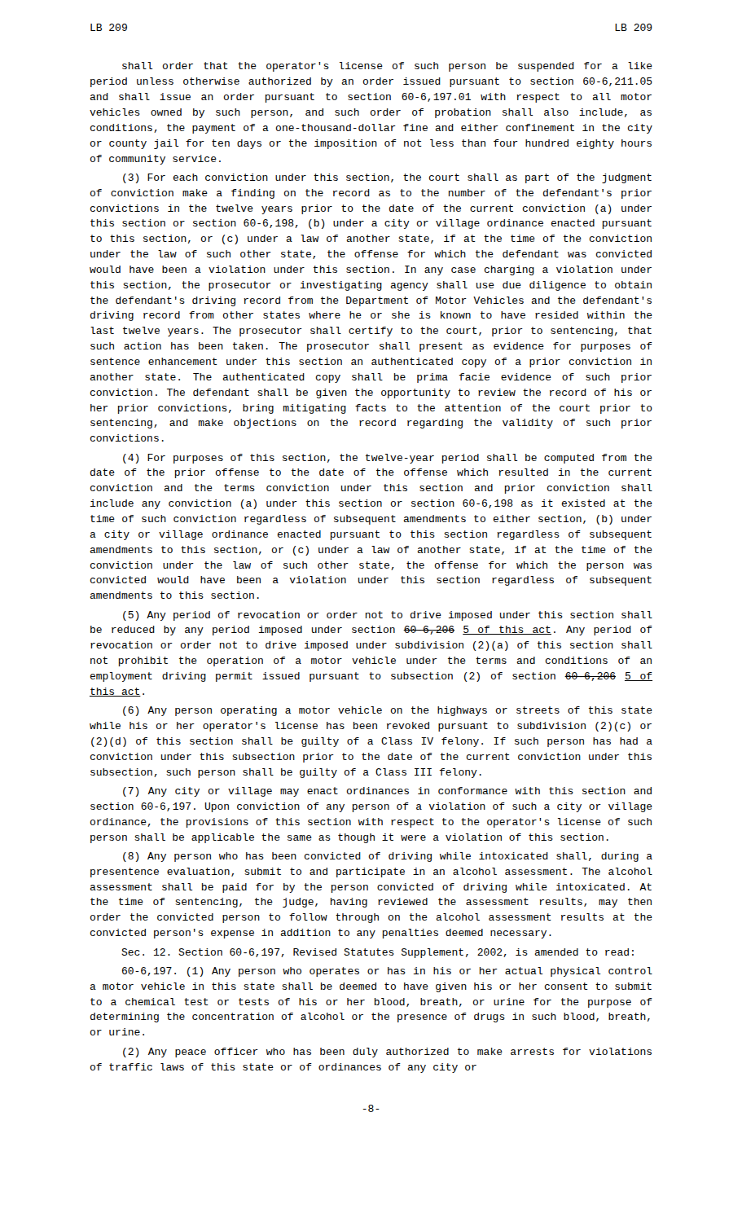LB 209 LB 209
shall order that the operator's license of such person be suspended for a like period unless otherwise authorized by an order issued pursuant to section 60-6,211.05 and shall issue an order pursuant to section 60-6,197.01 with respect to all motor vehicles owned by such person, and such order of probation shall also include, as conditions, the payment of a one-thousand-dollar fine and either confinement in the city or county jail for ten days or the imposition of not less than four hundred eighty hours of community service.
(3) For each conviction under this section, the court shall as part of the judgment of conviction make a finding on the record as to the number of the defendant's prior convictions in the twelve years prior to the date of the current conviction (a) under this section or section 60-6,198, (b) under a city or village ordinance enacted pursuant to this section, or (c) under a law of another state, if at the time of the conviction under the law of such other state, the offense for which the defendant was convicted would have been a violation under this section. In any case charging a violation under this section, the prosecutor or investigating agency shall use due diligence to obtain the defendant's driving record from the Department of Motor Vehicles and the defendant's driving record from other states where he or she is known to have resided within the last twelve years. The prosecutor shall certify to the court, prior to sentencing, that such action has been taken. The prosecutor shall present as evidence for purposes of sentence enhancement under this section an authenticated copy of a prior conviction in another state. The authenticated copy shall be prima facie evidence of such prior conviction. The defendant shall be given the opportunity to review the record of his or her prior convictions, bring mitigating facts to the attention of the court prior to sentencing, and make objections on the record regarding the validity of such prior convictions.
(4) For purposes of this section, the twelve-year period shall be computed from the date of the prior offense to the date of the offense which resulted in the current conviction and the terms conviction under this section and prior conviction shall include any conviction (a) under this section or section 60-6,198 as it existed at the time of such conviction regardless of subsequent amendments to either section, (b) under a city or village ordinance enacted pursuant to this section regardless of subsequent amendments to this section, or (c) under a law of another state, if at the time of the conviction under the law of such other state, the offense for which the person was convicted would have been a violation under this section regardless of subsequent amendments to this section.
(5) Any period of revocation or order not to drive imposed under this section shall be reduced by any period imposed under section 60-6,206 5 of this act. Any period of revocation or order not to drive imposed under subdivision (2)(a) of this section shall not prohibit the operation of a motor vehicle under the terms and conditions of an employment driving permit issued pursuant to subsection (2) of section 60-6,206 5 of this act.
(6) Any person operating a motor vehicle on the highways or streets of this state while his or her operator's license has been revoked pursuant to subdivision (2)(c) or (2)(d) of this section shall be guilty of a Class IV felony. If such person has had a conviction under this subsection prior to the date of the current conviction under this subsection, such person shall be guilty of a Class III felony.
(7) Any city or village may enact ordinances in conformance with this section and section 60-6,197. Upon conviction of any person of a violation of such a city or village ordinance, the provisions of this section with respect to the operator's license of such person shall be applicable the same as though it were a violation of this section.
(8) Any person who has been convicted of driving while intoxicated shall, during a presentence evaluation, submit to and participate in an alcohol assessment. The alcohol assessment shall be paid for by the person convicted of driving while intoxicated. At the time of sentencing, the judge, having reviewed the assessment results, may then order the convicted person to follow through on the alcohol assessment results at the convicted person's expense in addition to any penalties deemed necessary.
Sec. 12. Section 60-6,197, Revised Statutes Supplement, 2002, is amended to read:
60-6,197. (1) Any person who operates or has in his or her actual physical control a motor vehicle in this state shall be deemed to have given his or her consent to submit to a chemical test or tests of his or her blood, breath, or urine for the purpose of determining the concentration of alcohol or the presence of drugs in such blood, breath, or urine.
(2) Any peace officer who has been duly authorized to make arrests for violations of traffic laws of this state or of ordinances of any city or
-8-